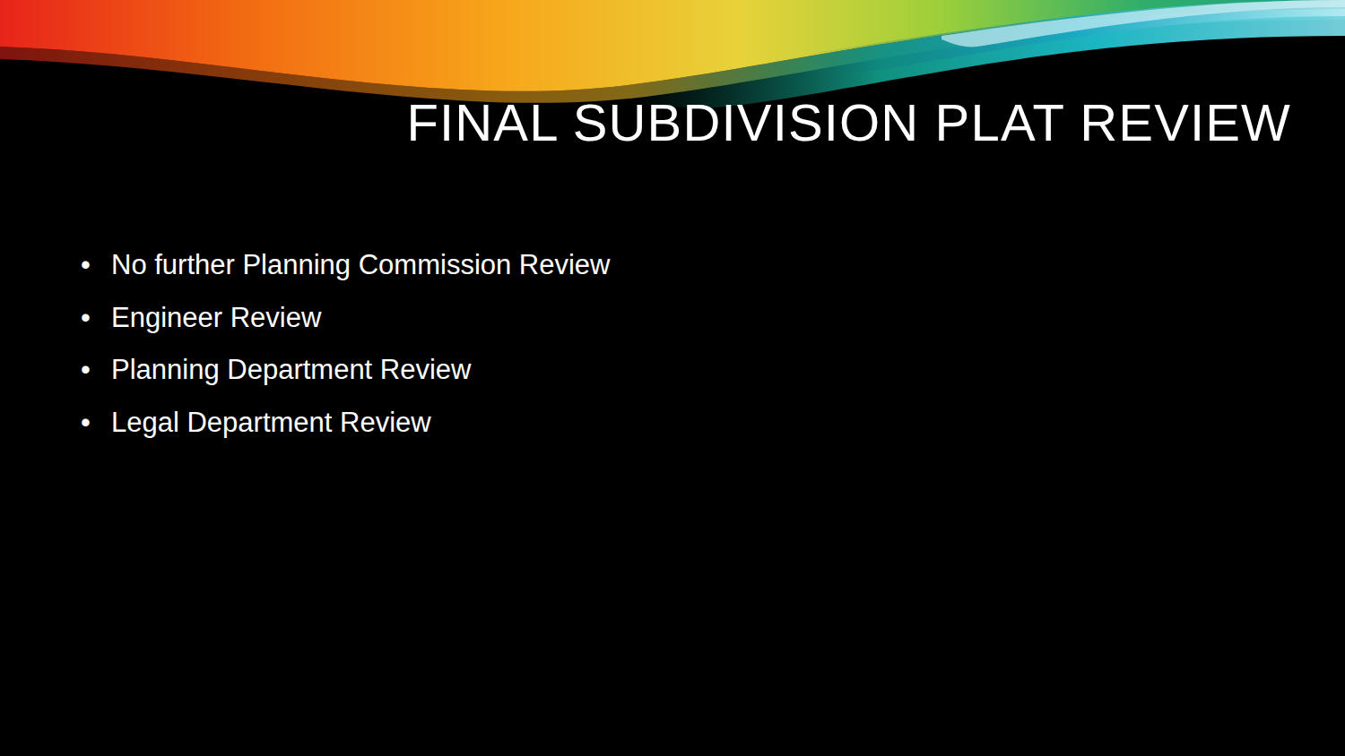Final Subdivision Plat Review
No further Planning Commission Review
Engineer Review
Planning Department Review
Legal Department Review